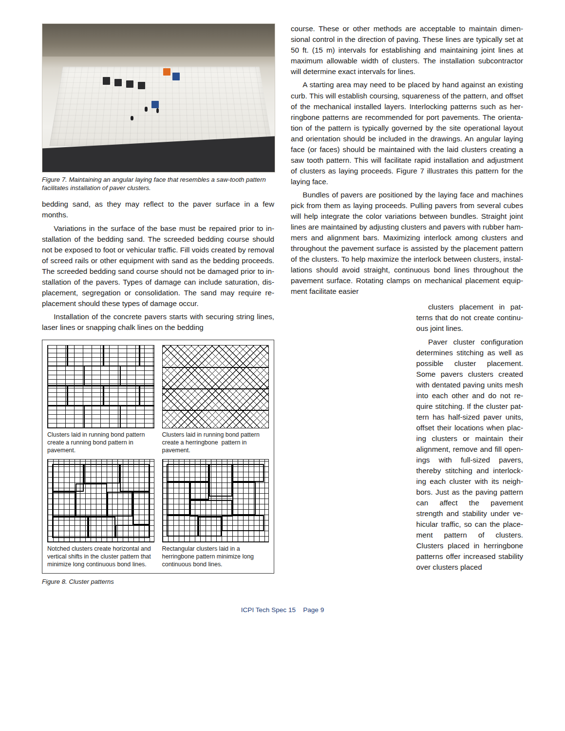Figure 7. Maintaining an angular laying face that resembles a saw-tooth pattern facilitates installation of paver clusters.
bedding sand, as they may reflect to the paver surface in a few months.
Variations in the surface of the base must be repaired prior to installation of the bedding sand. The screeded bedding course should not be exposed to foot or vehicular traffic. Fill voids created by removal of screed rails or other equipment with sand as the bedding proceeds. The screeded bedding sand course should not be damaged prior to installation of the pavers. Types of damage can include saturation, displacement, segregation or consolidation. The sand may require replacement should these types of damage occur.
Installation of the concrete pavers starts with securing string lines, laser lines or snapping chalk lines on the bedding
Clusters laid in running bond pattern create a running bond pattern in pavement.
Clusters laid in running bond pattern create a herringbone pattern in pavement.
Notched clusters create horizontal and vertical shifts in the cluster pattern that minimize long continuous bond lines.
Rectangular clusters laid in a herringbone pattern minimize long continuous bond lines.
Figure 8. Cluster patterns
course. These or other methods are acceptable to maintain dimensional control in the direction of paving. These lines are typically set at 50 ft. (15 m) intervals for establishing and maintaining joint lines at maximum allowable width of clusters. The installation subcontractor will determine exact intervals for lines.
A starting area may need to be placed by hand against an existing curb. This will establish coursing, squareness of the pattern, and offset of the mechanical installed layers. Interlocking patterns such as herringbone patterns are recommended for port pavements. The orientation of the pattern is typically governed by the site operational layout and orientation should be included in the drawings. An angular laying face (or faces) should be maintained with the laid clusters creating a saw tooth pattern. This will facilitate rapid installation and adjustment of clusters as laying proceeds. Figure 7 illustrates this pattern for the laying face.
Bundles of pavers are positioned by the laying face and machines pick from them as laying proceeds. Pulling pavers from several cubes will help integrate the color variations between bundles. Straight joint lines are maintained by adjusting clusters and pavers with rubber hammers and alignment bars. Maximizing interlock among clusters and throughout the pavement surface is assisted by the placement pattern of the clusters. To help maximize the interlock between clusters, installations should avoid straight, continuous bond lines throughout the pavement surface. Rotating clamps on mechanical placement equipment facilitate easier
clusters placement in patterns that do not create continuous joint lines.
Paver cluster configuration determines stitching as well as possible cluster placement. Some pavers clusters created with dentated paving units mesh into each other and do not require stitching. If the cluster pattern has half-sized paver units, offset their locations when placing clusters or maintain their alignment, remove and fill openings with full-sized pavers, thereby stitching and interlocking each cluster with its neighbors. Just as the paving pattern can affect the pavement strength and stability under vehicular traffic, so can the placement pattern of clusters. Clusters placed in herringbone patterns offer increased stability over clusters placed
ICPI Tech Spec 15 Page 9